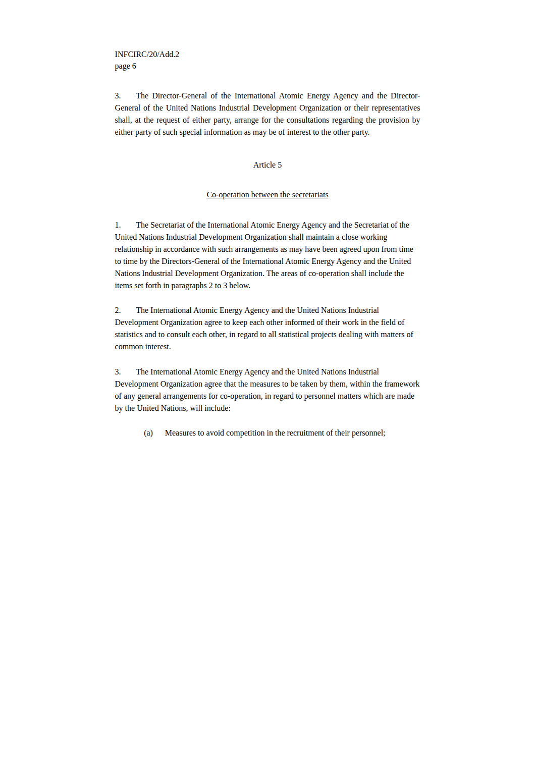INFCIRC/20/Add.2
page 6
3. The Director-General of the International Atomic Energy Agency and the Director-General of the United Nations Industrial Development Organization or their representatives shall, at the request of either party, arrange for the consultations regarding the provision by either party of such special information as may be of interest to the other party.
Article 5
Co-operation between the secretariats
1. The Secretariat of the International Atomic Energy Agency and the Secretariat of the United Nations Industrial Development Organization shall maintain a close working relationship in accordance with such arrangements as may have been agreed upon from time to time by the Directors-General of the International Atomic Energy Agency and the United Nations Industrial Development Organization. The areas of co-operation shall include the items set forth in paragraphs 2 to 3 below.
2. The International Atomic Energy Agency and the United Nations Industrial Development Organization agree to keep each other informed of their work in the field of statistics and to consult each other, in regard to all statistical projects dealing with matters of common interest.
3. The International Atomic Energy Agency and the United Nations Industrial Development Organization agree that the measures to be taken by them, within the framework of any general arrangements for co-operation, in regard to personnel matters which are made by the United Nations, will include:
(a) Measures to avoid competition in the recruitment of their personnel;